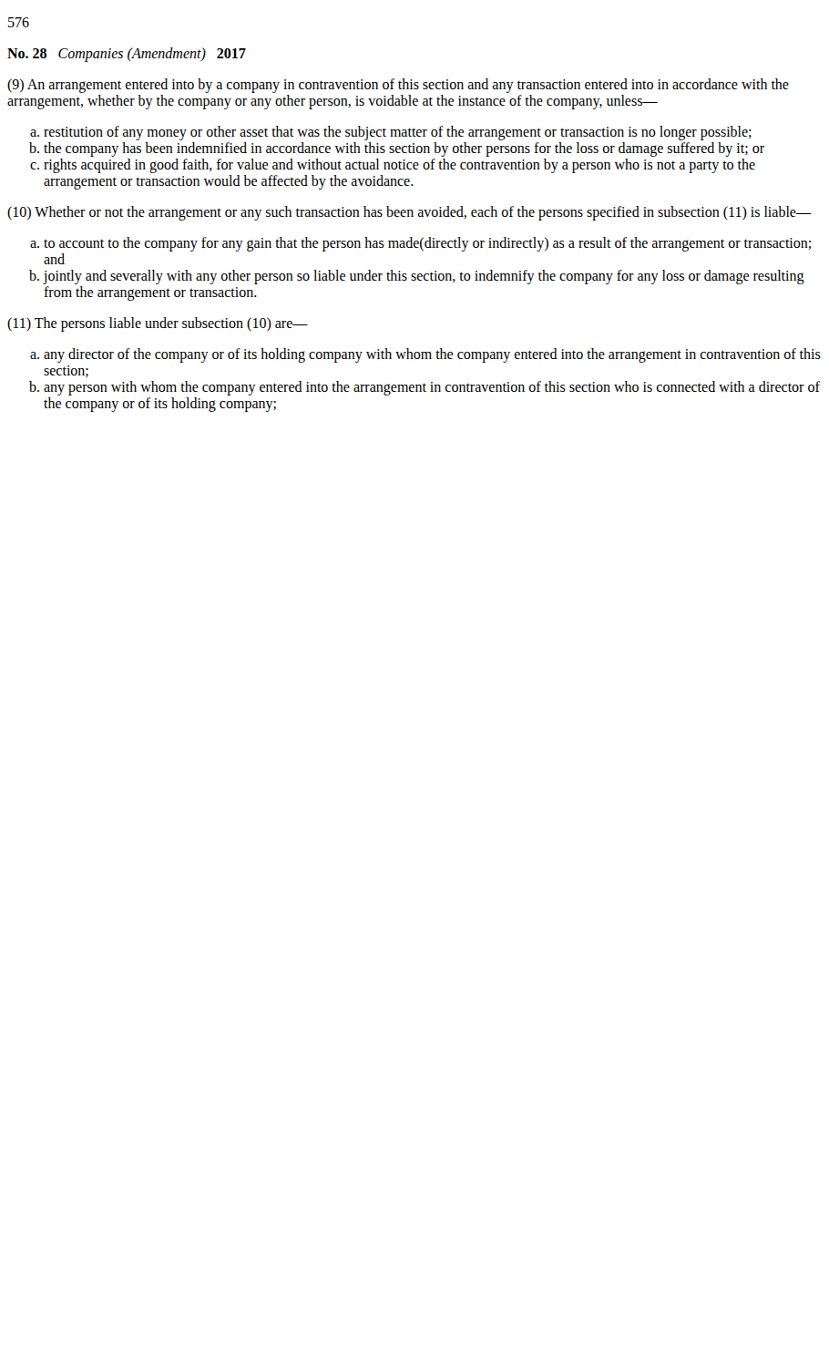576
No. 28 Companies (Amendment) 2017
(9) An arrangement entered into by a company in contravention of this section and any transaction entered into in accordance with the arrangement, whether by the company or any other person, is voidable at the instance of the company, unless—
restitution of any money or other asset that was the subject matter of the arrangement or transaction is no longer possible;
the company has been indemnified in accordance with this section by other persons for the loss or damage suffered by it; or
rights acquired in good faith, for value and without actual notice of the contravention by a person who is not a party to the arrangement or transaction would be affected by the avoidance.
(10) Whether or not the arrangement or any such transaction has been avoided, each of the persons specified in subsection (11) is liable—
to account to the company for any gain that the person has made(directly or indirectly) as a result of the arrangement or transaction; and
jointly and severally with any other person so liable under this section, to indemnify the company for any loss or damage resulting from the arrangement or transaction.
(11) The persons liable under subsection (10) are—
any director of the company or of its holding company with whom the company entered into the arrangement in contravention of this section;
any person with whom the company entered into the arrangement in contravention of this section who is connected with a director of the company or of its holding company;